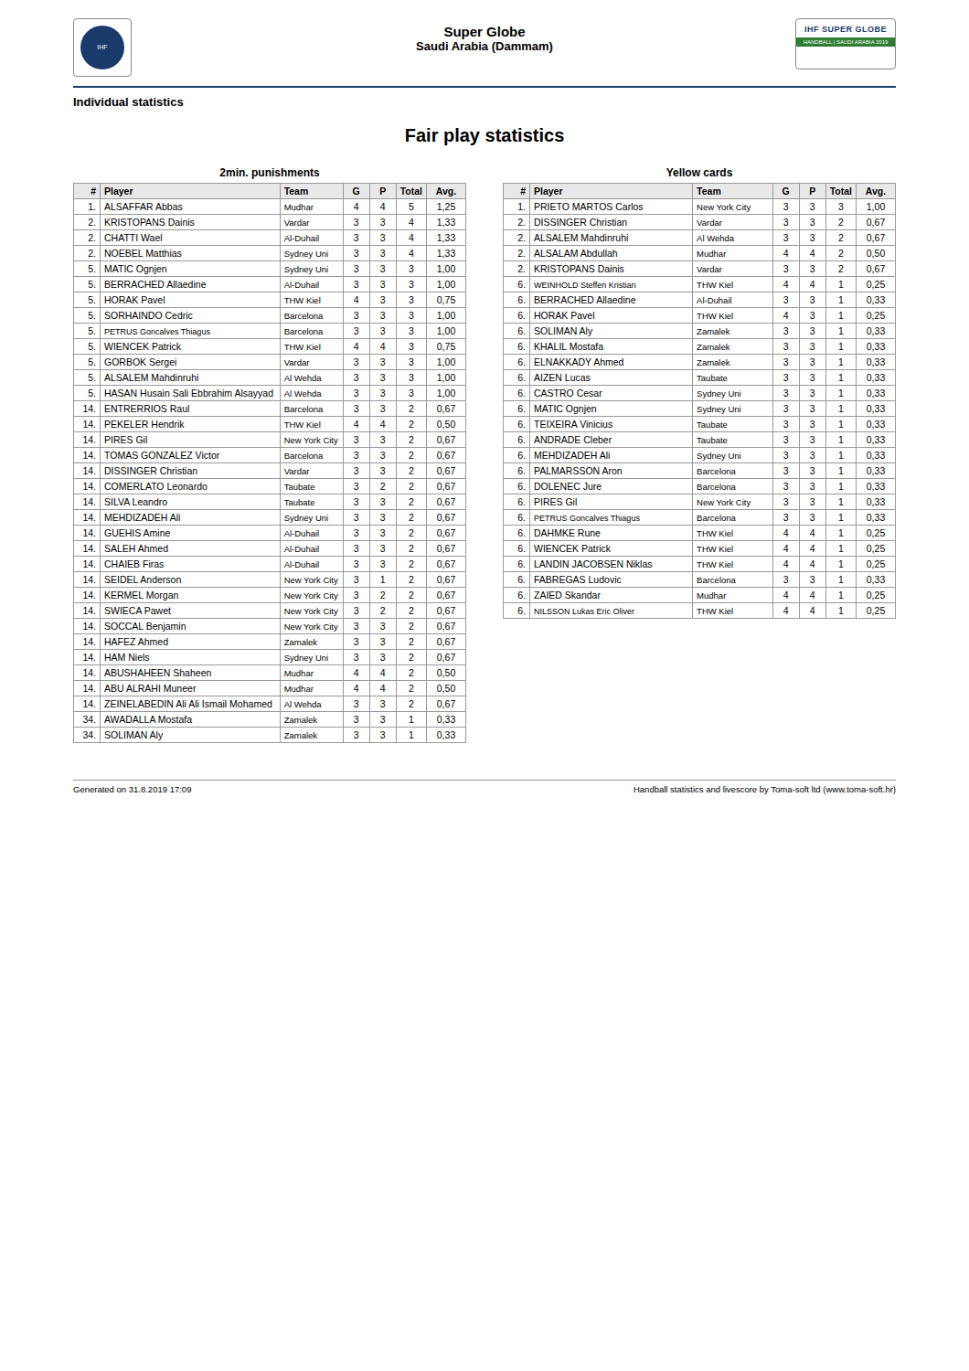IHF
IHF SUPER GLOBE
HANDBALL | SAUDI ARABIA 2019
Super Globe
Saudi Arabia (Dammam)
Individual statistics
Fair play statistics
2min. punishments
| # | Player | Team | G | P | Total | Avg. |
| --- | --- | --- | --- | --- | --- | --- |
| 1. | ALSAFFAR Abbas | Mudhar | 4 | 4 | 5 | 1,25 |
| 2. | KRISTOPANS Dainis | Vardar | 3 | 3 | 4 | 1,33 |
| 2. | CHATTI Wael | Al-Duhail | 3 | 3 | 4 | 1,33 |
| 2. | NOEBEL Matthias | Sydney Uni | 3 | 3 | 4 | 1,33 |
| 5. | MATIC Ognjen | Sydney Uni | 3 | 3 | 3 | 1,00 |
| 5. | BERRACHED Allaedine | Al-Duhail | 3 | 3 | 3 | 1,00 |
| 5. | HORAK Pavel | THW Kiel | 4 | 3 | 3 | 0,75 |
| 5. | SORHAINDO Cedric | Barcelona | 3 | 3 | 3 | 1,00 |
| 5. | PETRUS Goncalves Thiagus | Barcelona | 3 | 3 | 3 | 1,00 |
| 5. | WIENCEK Patrick | THW Kiel | 4 | 4 | 3 | 0,75 |
| 5. | GORBOK Sergei | Vardar | 3 | 3 | 3 | 1,00 |
| 5. | ALSALEM Mahdinruhi | Al Wehda | 3 | 3 | 3 | 1,00 |
| 5. | HASAN Husain Sali Ebbrahim Alsayyad | Al Wehda | 3 | 3 | 3 | 1,00 |
| 14. | ENTRERRIOS Raul | Barcelona | 3 | 3 | 2 | 0,67 |
| 14. | PEKELER Hendrik | THW Kiel | 4 | 4 | 2 | 0,50 |
| 14. | PIRES Gil | New York City | 3 | 3 | 2 | 0,67 |
| 14. | TOMAS GONZALEZ Victor | Barcelona | 3 | 3 | 2 | 0,67 |
| 14. | DISSINGER Christian | Vardar | 3 | 3 | 2 | 0,67 |
| 14. | COMERLATO Leonardo | Taubate | 3 | 2 | 2 | 0,67 |
| 14. | SILVA Leandro | Taubate | 3 | 3 | 2 | 0,67 |
| 14. | MEHDIZADEH Ali | Sydney Uni | 3 | 3 | 2 | 0,67 |
| 14. | GUEHIS Amine | Al-Duhail | 3 | 3 | 2 | 0,67 |
| 14. | SALEH Ahmed | Al-Duhail | 3 | 3 | 2 | 0,67 |
| 14. | CHAIEB Firas | Al-Duhail | 3 | 3 | 2 | 0,67 |
| 14. | SEIDEL Anderson | New York City | 3 | 1 | 2 | 0,67 |
| 14. | KERMEL Morgan | New York City | 3 | 2 | 2 | 0,67 |
| 14. | SWIECA Pawet | New York City | 3 | 2 | 2 | 0,67 |
| 14. | SOCCAL Benjamin | New York City | 3 | 3 | 2 | 0,67 |
| 14. | HAFEZ Ahmed | Zamalek | 3 | 3 | 2 | 0,67 |
| 14. | HAM Niels | Sydney Uni | 3 | 3 | 2 | 0,67 |
| 14. | ABUSHAHEEN Shaheen | Mudhar | 4 | 4 | 2 | 0,50 |
| 14. | ABU ALRAHI Muneer | Mudhar | 4 | 4 | 2 | 0,50 |
| 14. | ZEINELABEDIN Ali Ali Ismail Mohamed | Al Wehda | 3 | 3 | 2 | 0,67 |
| 34. | AWADALLA Mostafa | Zamalek | 3 | 3 | 1 | 0,33 |
| 34. | SOLIMAN Aly | Zamalek | 3 | 3 | 1 | 0,33 |
Yellow cards
| # | Player | Team | G | P | Total | Avg. |
| --- | --- | --- | --- | --- | --- | --- |
| 1. | PRIETO MARTOS Carlos | New York City | 3 | 3 | 3 | 1,00 |
| 2. | DISSINGER Christian | Vardar | 3 | 3 | 2 | 0,67 |
| 2. | ALSALEM Mahdinruhi | Al Wehda | 3 | 3 | 2 | 0,67 |
| 2. | ALSALAM Abdullah | Mudhar | 4 | 4 | 2 | 0,50 |
| 2. | KRISTOPANS Dainis | Vardar | 3 | 3 | 2 | 0,67 |
| 6. | WEINHOLD Steffen Kristian | THW Kiel | 4 | 4 | 1 | 0,25 |
| 6. | BERRACHED Allaedine | Al-Duhail | 3 | 3 | 1 | 0,33 |
| 6. | HORAK Pavel | THW Kiel | 4 | 3 | 1 | 0,25 |
| 6. | SOLIMAN Aly | Zamalek | 3 | 3 | 1 | 0,33 |
| 6. | KHALIL Mostafa | Zamalek | 3 | 3 | 1 | 0,33 |
| 6. | ELNAKKADY Ahmed | Zamalek | 3 | 3 | 1 | 0,33 |
| 6. | AIZEN Lucas | Taubate | 3 | 3 | 1 | 0,33 |
| 6. | CASTRO Cesar | Sydney Uni | 3 | 3 | 1 | 0,33 |
| 6. | MATIC Ognjen | Sydney Uni | 3 | 3 | 1 | 0,33 |
| 6. | TEIXEIRA Vinicius | Taubate | 3 | 3 | 1 | 0,33 |
| 6. | ANDRADE Cleber | Taubate | 3 | 3 | 1 | 0,33 |
| 6. | MEHDIZADEH Ali | Sydney Uni | 3 | 3 | 1 | 0,33 |
| 6. | PALMARSSON Aron | Barcelona | 3 | 3 | 1 | 0,33 |
| 6. | DOLENEC Jure | Barcelona | 3 | 3 | 1 | 0,33 |
| 6. | PIRES Gil | New York City | 3 | 3 | 1 | 0,33 |
| 6. | PETRUS Goncalves Thiagus | Barcelona | 3 | 3 | 1 | 0,33 |
| 6. | DAHMKE Rune | THW Kiel | 4 | 4 | 1 | 0,25 |
| 6. | WIENCEK Patrick | THW Kiel | 4 | 4 | 1 | 0,25 |
| 6. | LANDIN JACOBSEN Niklas | THW Kiel | 4 | 4 | 1 | 0,25 |
| 6. | FABREGAS Ludovic | Barcelona | 3 | 3 | 1 | 0,33 |
| 6. | ZAIED Skandar | Mudhar | 4 | 4 | 1 | 0,25 |
| 6. | NILSSON Lukas Eric Oliver | THW Kiel | 4 | 4 | 1 | 0,25 |
Generated on 31.8.2019 17:09
Handball statistics and livescore by Toma-soft ltd (www.toma-soft.hr)